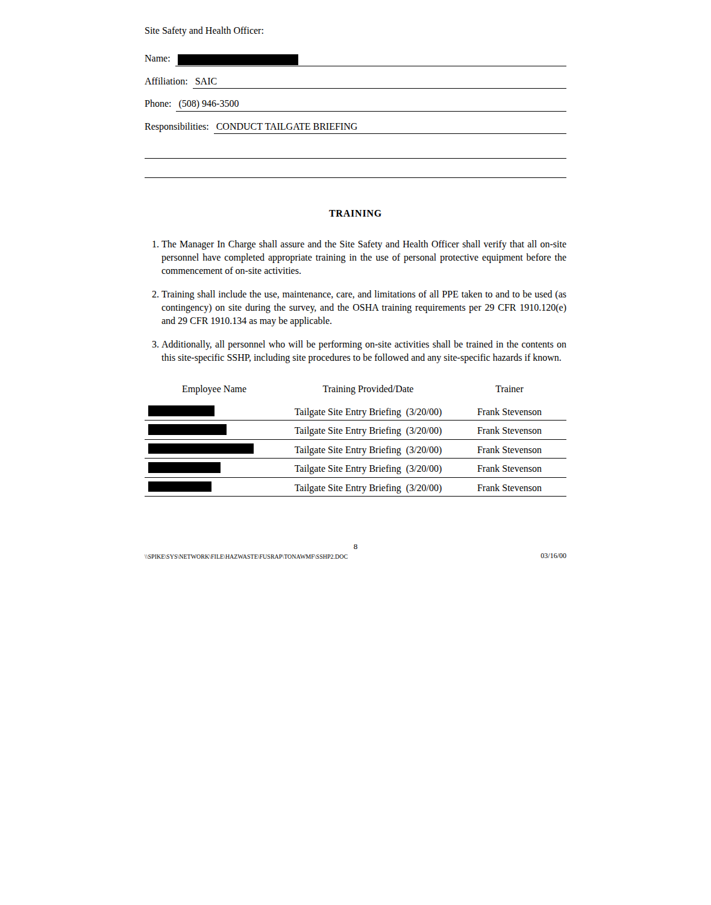Site Safety and Health Officer:
Name:
Affiliation:
SAIC
Phone:
(508) 946-3500
Responsibilities:
CONDUCT TAILGATE BRIEFING
TRAINING
The Manager In Charge shall assure and the Site Safety and Health Officer shall verify that all on-site personnel have completed appropriate training in the use of personal protective equipment before the commencement of on-site activities.
Training shall include the use, maintenance, care, and limitations of all PPE taken to and to be used (as contingency) on site during the survey, and the OSHA training requirements per 29 CFR 1910.120(e) and 29 CFR 1910.134 as may be applicable.
Additionally, all personnel who will be performing on-site activities shall be trained in the contents on this site-specific SSHP, including site procedures to be followed and any site-specific hazards if known.
| Employee Name | Training Provided/Date | Trainer |
| --- | --- | --- |
| | Tailgate Site Entry Briefing (3/20/00) | Frank Stevenson |
| | Tailgate Site Entry Briefing (3/20/00) | Frank Stevenson |
| | Tailgate Site Entry Briefing (3/20/00) | Frank Stevenson |
| | Tailgate Site Entry Briefing (3/20/00) | Frank Stevenson |
| | Tailgate Site Entry Briefing (3/20/00) | Frank Stevenson |
\\SPIKE\SYS\NETWORK\FILE\HAZWASTE\FUSRAP\TONAWMF\SSHP2.DOC
03/16/00
8